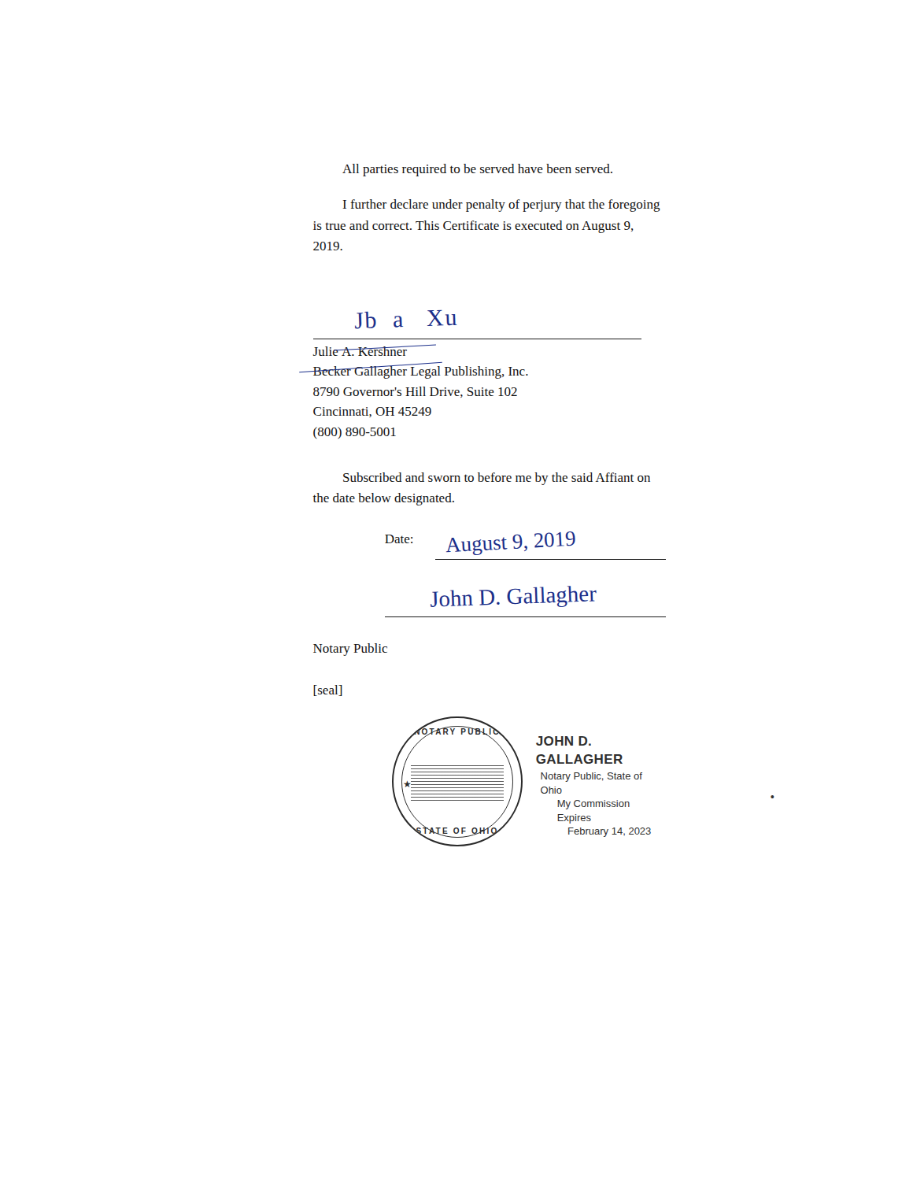All parties required to be served have been served.
I further declare under penalty of perjury that the foregoing is true and correct. This Certificate is executed on August 9, 2019.
Jb a Xu
Julie A. Kershner
Becker Gallagher Legal Publishing, Inc.
8790 Governor's Hill Drive, Suite 102
Cincinnati, OH 45249
(800) 890-5001
Subscribed and sworn to before me by the said Affiant on the date below designated.
Date: August 9, 2019
John D. Gallagher
Notary Public
[seal]
NOTARY PUBLIC
★
STATE OF OHIO
JOHN D. GALLAGHER
Notary Public, State of Ohio
My Commission Expires
February 14, 2023
•